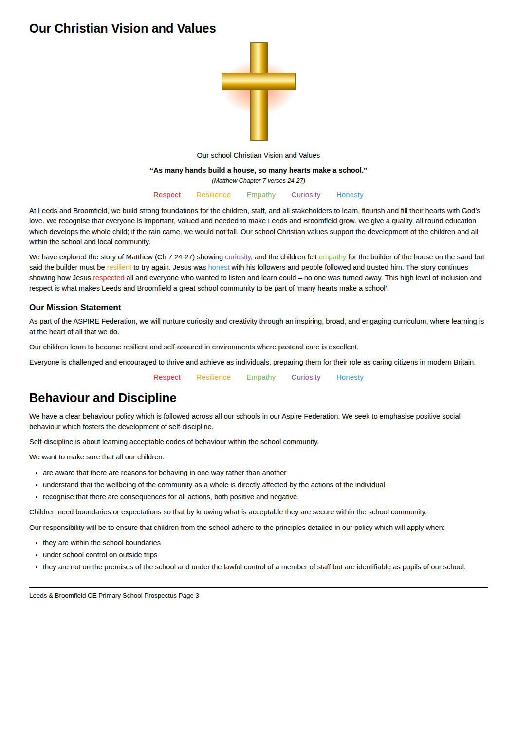Our Christian Vision and Values
Our school Christian Vision and Values
“As many hands build a house, so many hearts make a school.”
(Matthew Chapter 7 verses 24-27)
Respect Resilience Empathy Curiosity Honesty
At Leeds and Broomfield, we build strong foundations for the children, staff, and all stakeholders to learn, flourish and fill their hearts with God’s love. We recognise that everyone is important, valued and needed to make Leeds and Broomfield grow. We give a quality, all round education which develops the whole child; if the rain came, we would not fall. Our school Christian values support the development of the children and all within the school and local community.
We have explored the story of Matthew (Ch 7 24-27) showing curiosity, and the children felt empathy for the builder of the house on the sand but said the builder must be resilient to try again. Jesus was honest with his followers and people followed and trusted him. The story continues showing how Jesus respected all and everyone who wanted to listen and learn could – no one was turned away. This high level of inclusion and respect is what makes Leeds and Broomfield a great school community to be part of ‘many hearts make a school’.
Our Mission Statement
As part of the ASPIRE Federation, we will nurture curiosity and creativity through an inspiring, broad, and engaging curriculum, where learning is at the heart of all that we do.
Our children learn to become resilient and self-assured in environments where pastoral care is excellent.
Everyone is challenged and encouraged to thrive and achieve as individuals, preparing them for their role as caring citizens in modern Britain.
Respect Resilience Empathy Curiosity Honesty
Behaviour and Discipline
We have a clear behaviour policy which is followed across all our schools in our Aspire Federation. We seek to emphasise positive social behaviour which fosters the development of self-discipline.
Self-discipline is about learning acceptable codes of behaviour within the school community.
We want to make sure that all our children:
are aware that there are reasons for behaving in one way rather than another
understand that the wellbeing of the community as a whole is directly affected by the actions of the individual
recognise that there are consequences for all actions, both positive and negative.
Children need boundaries or expectations so that by knowing what is acceptable they are secure within the school community.
Our responsibility will be to ensure that children from the school adhere to the principles detailed in our policy which will apply when:
they are within the school boundaries
under school control on outside trips
they are not on the premises of the school and under the lawful control of a member of staff but are identifiable as pupils of our school.
Leeds & Broomfield CE Primary School Prospectus Page 3